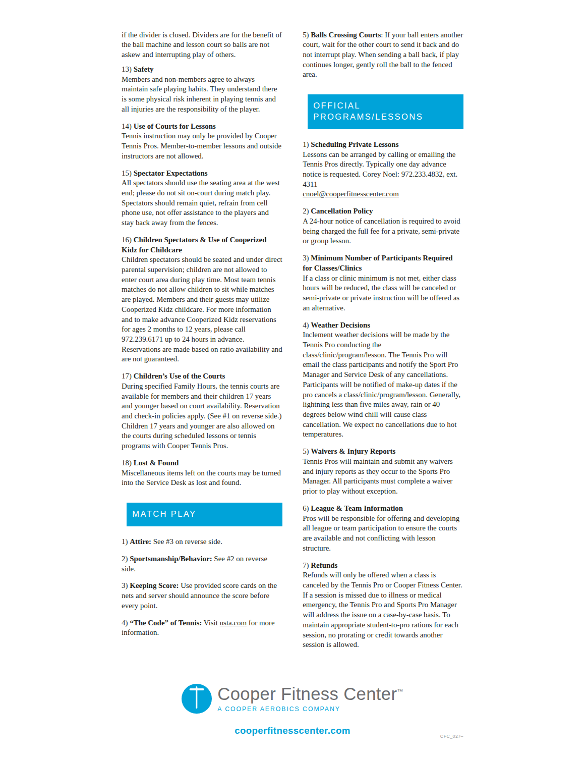if the divider is closed. Dividers are for the benefit of the ball machine and lesson court so balls are not askew and interrupting play of others.
13) Safety
Members and non-members agree to always maintain safe playing habits. They understand there is some physical risk inherent in playing tennis and all injuries are the responsibility of the player.
14) Use of Courts for Lessons
Tennis instruction may only be provided by Cooper Tennis Pros. Member-to-member lessons and outside instructors are not allowed.
15) Spectator Expectations
All spectators should use the seating area at the west end; please do not sit on-court during match play. Spectators should remain quiet, refrain from cell phone use, not offer assistance to the players and stay back away from the fences.
16) Children Spectators & Use of Cooperized Kidz for Childcare
Children spectators should be seated and under direct parental supervision; children are not allowed to enter court area during play time. Most team tennis matches do not allow children to sit while matches are played. Members and their guests may utilize Cooperized Kidz childcare. For more information and to make advance Cooperized Kidz reservations for ages 2 months to 12 years, please call 972.239.6171 up to 24 hours in advance. Reservations are made based on ratio availability and are not guaranteed.
17) Children’s Use of the Courts
During specified Family Hours, the tennis courts are available for members and their children 17 years and younger based on court availability. Reservation and check-in policies apply. (See #1 on reverse side.) Children 17 years and younger are also allowed on the courts during scheduled lessons or tennis programs with Cooper Tennis Pros.
18) Lost & Found
Miscellaneous items left on the courts may be turned into the Service Desk as lost and found.
MATCH PLAY
1) Attire: See #3 on reverse side.
2) Sportsmanship/Behavior: See #2 on reverse side.
3) Keeping Score: Use provided score cards on the nets and server should announce the score before every point.
4) “The Code” of Tennis: Visit usta.com for more information.
5) Balls Crossing Courts: If your ball enters another court, wait for the other court to send it back and do not interrupt play. When sending a ball back, if play continues longer, gently roll the ball to the fenced area.
OFFICIAL PROGRAMS/LESSONS
1) Scheduling Private Lessons
Lessons can be arranged by calling or emailing the Tennis Pros directly. Typically one day advance notice is requested. Corey Noel: 972.233.4832, ext. 4311
cnoel@cooperfitnesscenter.com
2) Cancellation Policy
A 24-hour notice of cancellation is required to avoid being charged the full fee for a private, semi-private or group lesson.
3) Minimum Number of Participants Required for Classes/Clinics
If a class or clinic minimum is not met, either class hours will be reduced, the class will be canceled or semi-private or private instruction will be offered as an alternative.
4) Weather Decisions
Inclement weather decisions will be made by the Tennis Pro conducting the class/clinic/program/lesson. The Tennis Pro will email the class participants and notify the Sport Pro Manager and Service Desk of any cancellations. Participants will be notified of make-up dates if the pro cancels a class/clinic/program/lesson. Generally, lightning less than five miles away, rain or 40 degrees below wind chill will cause class cancellation. We expect no cancellations due to hot temperatures.
5) Waivers & Injury Reports
Tennis Pros will maintain and submit any waivers and injury reports as they occur to the Sports Pro Manager. All participants must complete a waiver prior to play without exception.
6) League & Team Information
Pros will be responsible for offering and developing all league or team participation to ensure the courts are available and not conflicting with lesson structure.
7) Refunds
Refunds will only be offered when a class is canceled by the Tennis Pro or Cooper Fitness Center. If a session is missed due to illness or medical emergency, the Tennis Pro and Sports Pro Manager will address the issue on a case-by-case basis. To maintain appropriate student-to-pro rations for each session, no prorating or credit towards another session is allowed.
Cooper Fitness Center™
A COOPER AEROBICS COMPANY
cooperfitnesscenter.com
CFC_027–